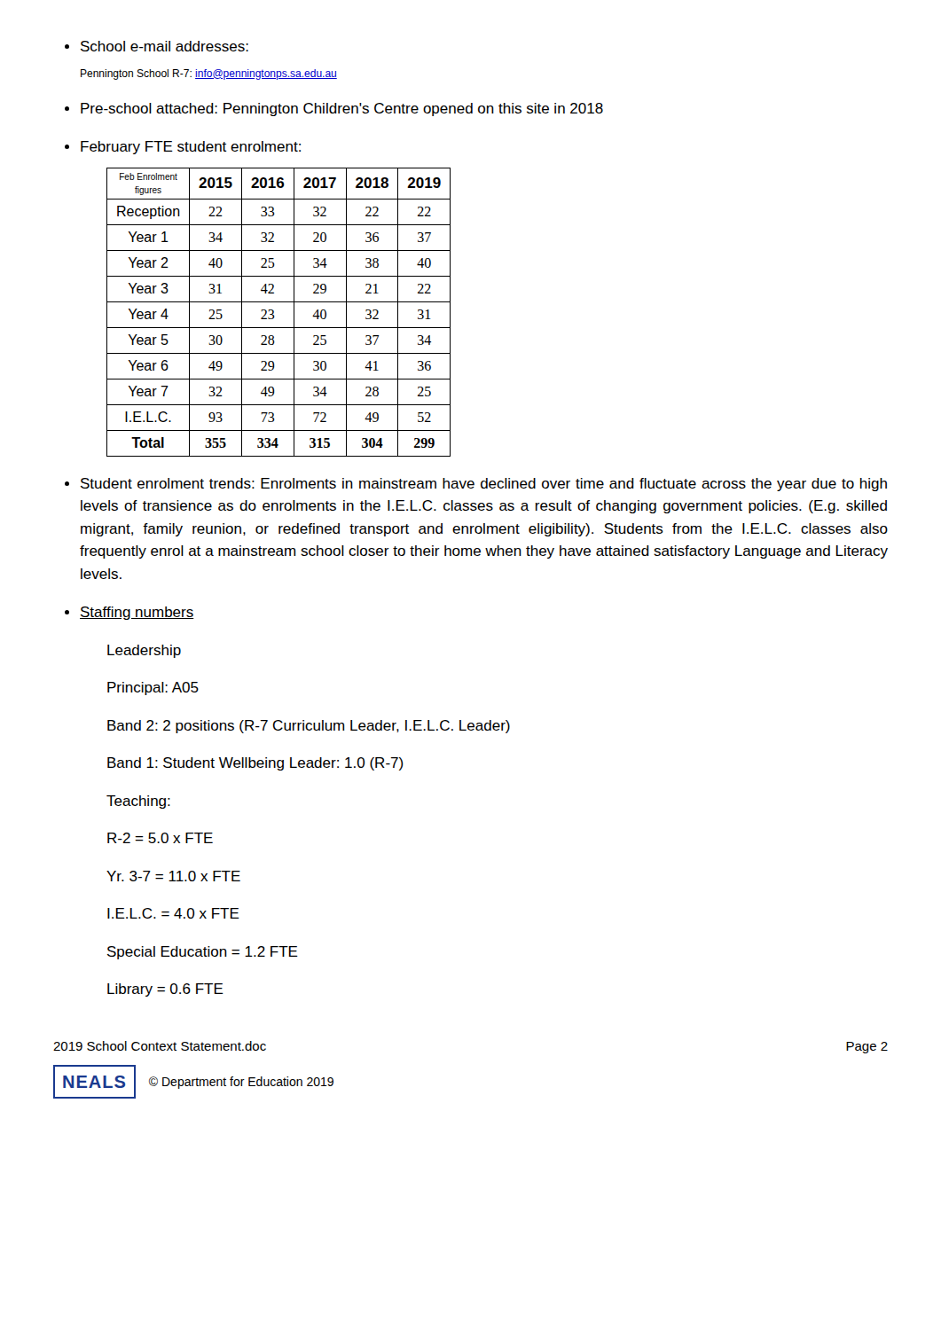School e-mail addresses:
Pennington School R-7: info@penningtonps.sa.edu.au
Pre-school attached: Pennington Children's Centre opened on this site in 2018
February FTE student enrolment:
| Feb Enrolment figures | 2015 | 2016 | 2017 | 2018 | 2019 |
| --- | --- | --- | --- | --- | --- |
| Reception | 22 | 33 | 32 | 22 | 22 |
| Year 1 | 34 | 32 | 20 | 36 | 37 |
| Year 2 | 40 | 25 | 34 | 38 | 40 |
| Year 3 | 31 | 42 | 29 | 21 | 22 |
| Year 4 | 25 | 23 | 40 | 32 | 31 |
| Year 5 | 30 | 28 | 25 | 37 | 34 |
| Year 6 | 49 | 29 | 30 | 41 | 36 |
| Year 7 | 32 | 49 | 34 | 28 | 25 |
| I.E.L.C. | 93 | 73 | 72 | 49 | 52 |
| Total | 355 | 334 | 315 | 304 | 299 |
Student enrolment trends: Enrolments in mainstream have declined over time and fluctuate across the year due to high levels of transience as do enrolments in the I.E.L.C. classes as a result of changing government policies. (E.g. skilled migrant, family reunion, or redefined transport and enrolment eligibility). Students from the I.E.L.C. classes also frequently enrol at a mainstream school closer to their home when they have attained satisfactory Language and Literacy levels.
Staffing numbers
Leadership
Principal: A05
Band 2: 2 positions (R-7 Curriculum Leader, I.E.L.C. Leader)
Band 1: Student Wellbeing Leader: 1.0 (R-7)
Teaching:
R-2 = 5.0 x FTE
Yr. 3-7 = 11.0 x FTE
I.E.L.C. = 4.0 x FTE
Special Education = 1.2 FTE
Library = 0.6 FTE
2019 School Context Statement.doc Page 2
NEALS © Department for Education 2019